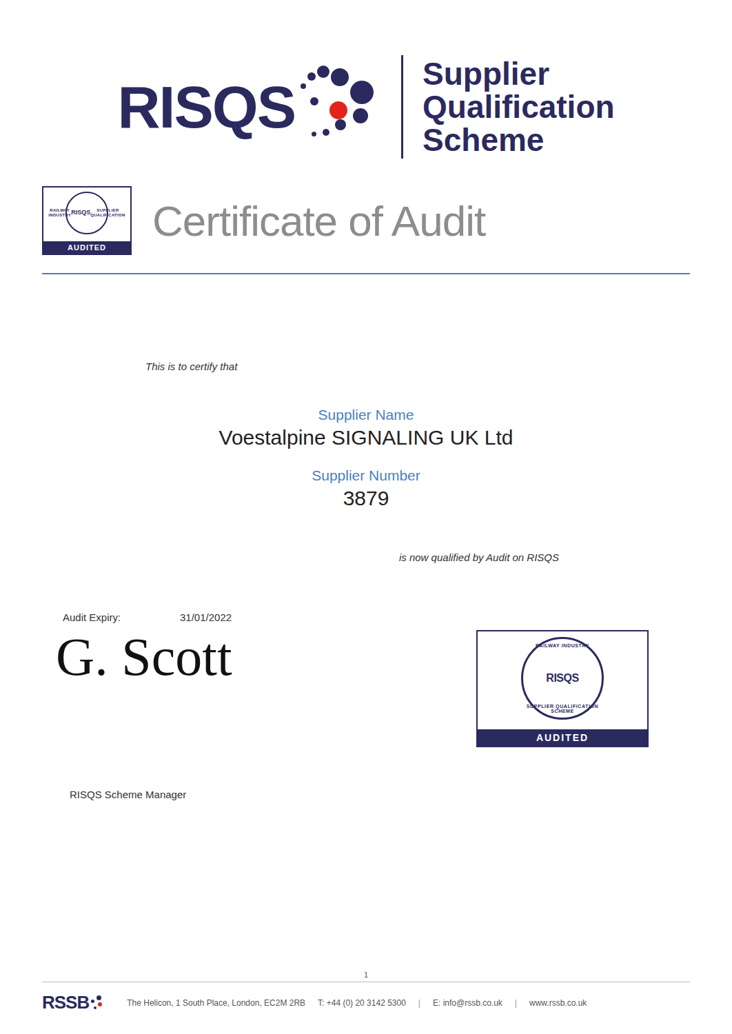RISQS
Supplier
Qualification
Scheme
RAILWAY INDUSTRY RISQS SUPPLIER QUALIFICATION
AUDITED
Certificate of Audit
This is to certify that
Supplier Name
Voestalpine SIGNALING UK Ltd
Supplier Number
3879
is now qualified by Audit on RISQS
Audit Expiry: 31/01/2022
G. Scott
RAILWAY INDUSTRY RISQS SUPPLIER QUALIFICATION SCHEME
AUDITED
RISQS Scheme Manager
1
RSSB
The Helicon, 1 South Place, London, EC2M 2RB T: +44 (0) 20 3142 5300 | E: info@rssb.co.uk | www.rssb.co.uk